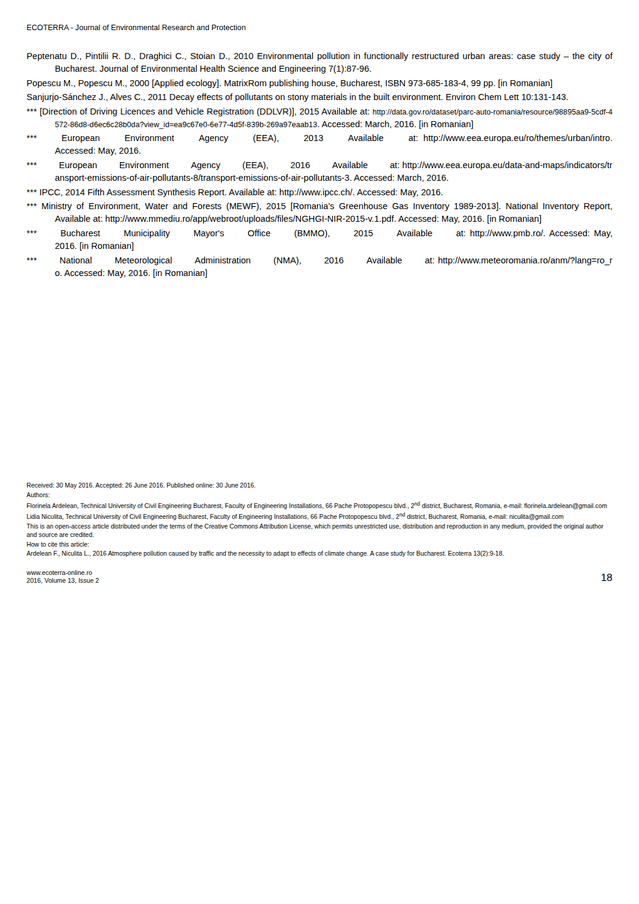ECOTERRA - Journal of Environmental Research and Protection
Peptenatu D., Pintilii R. D., Draghici C., Stoian D., 2010 Environmental pollution in functionally restructured urban areas: case study – the city of Bucharest. Journal of Environmental Health Science and Engineering 7(1):87-96.
Popescu M., Popescu M., 2000 [Applied ecology]. MatrixRom publishing house, Bucharest, ISBN 973-685-183-4, 99 pp. [in Romanian]
Sanjurjo-Sánchez J., Alves C., 2011 Decay effects of pollutants on stony materials in the built environment. Environ Chem Lett 10:131-143.
*** [Direction of Driving Licences and Vehicle Registration (DDLVR)], 2015 Available at: http://data.gov.ro/dataset/parc-auto-romania/resource/98895aa9-5cdf-4572-86d8-d6ec6c28b0da?view_id=ea9c67e0-6e77-4d5f-839b-269a97eaab13. Accessed: March, 2016. [in Romanian]
*** European Environment Agency (EEA), 2013 Available at: http://www.eea.europa.eu/ro/themes/urban/intro. Accessed: May, 2016.
*** European Environment Agency (EEA), 2016 Available at: http://www.eea.europa.eu/data-and-maps/indicators/transport-emissions-of-air-pollutants-8/transport-emissions-of-air-pollutants-3. Accessed: March, 2016.
*** IPCC, 2014 Fifth Assessment Synthesis Report. Available at: http://www.ipcc.ch/. Accessed: May, 2016.
*** Ministry of Environment, Water and Forests (MEWF), 2015 [Romania's Greenhouse Gas Inventory 1989-2013]. National Inventory Report, Available at: http://www.mmediu.ro/app/webroot/uploads/files/NGHGI-NIR-2015-v.1.pdf. Accessed: May, 2016. [in Romanian]
*** Bucharest Municipality Mayor's Office (BMMO), 2015 Available at: http://www.pmb.ro/. Accessed: May, 2016. [in Romanian]
*** National Meteorological Administration (NMA), 2016 Available at: http://www.meteoromania.ro/anm/?lang=ro_ro. Accessed: May, 2016. [in Romanian]
Received: 30 May 2016. Accepted: 26 June 2016. Published online: 30 June 2016.
Authors:
Florinela Ardelean, Technical University of Civil Engineering Bucharest, Faculty of Engineering Installations, 66 Pache Protopopescu blvd., 2nd district, Bucharest, Romania, e-mail: florinela.ardelean@gmail.com
Lidia Niculita, Technical University of Civil Engineering Bucharest, Faculty of Engineering Installations, 66 Pache Protopopescu blvd., 2nd district, Bucharest, Romania, e-mail: niculita@gmail.com
This is an open-access article distributed under the terms of the Creative Commons Attribution License, which permits unrestricted use, distribution and reproduction in any medium, provided the original author and source are credited.
How to cite this article:
Ardelean F., Niculita L., 2016 Atmosphere pollution caused by traffic and the necessity to adapt to effects of climate change. A case study for Bucharest. Ecoterra 13(2):9-18.
www.ecoterra-online.ro
2016, Volume 13, Issue 2
18